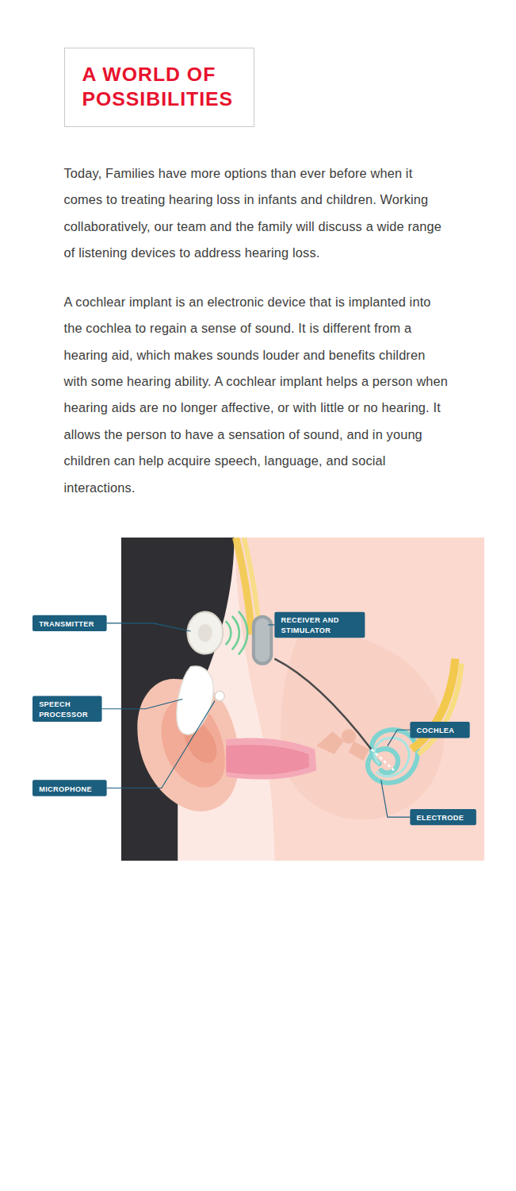A World of
Possibilities
Today, Families have more options than ever before when it comes to treating hearing loss in infants and children. Working collaboratively, our team and the family will discuss a wide range of listening devices to address hearing loss.
A cochlear implant is an electronic device that is implanted into the cochlea to regain a sense of sound. It is different from a hearing aid, which makes sounds louder and benefits children with some hearing ability. A cochlear implant helps a person when hearing aids are no longer affective, or with little or no hearing. It allows the person to have a sensation of sound, and in young children can help acquire speech, language, and social interactions.
Cochlear implant diagram Cross-section illustration of an ear showing the transmitter, speech processor, microphone, receiver and stimulator, cochlea, and electrode. TRANSMITTER SPEECH PROCESSOR MICROPHONE RECEIVER AND STIMULATOR COCHLEA ELECTRODE
Diagram of a cochlear implant showing the transmitter, speech processor, microphone, receiver and stimulator, cochlea, and electrode.